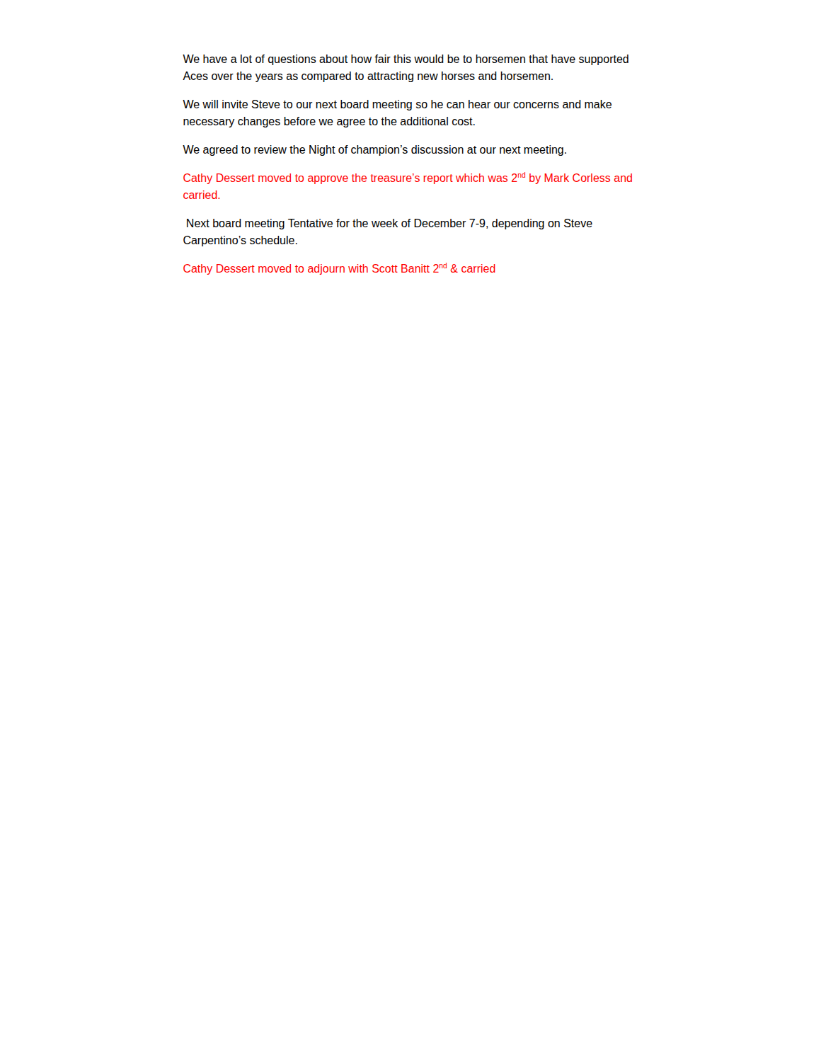We have a lot of questions about how fair this would be to horsemen that have supported Aces over the years as compared to attracting new horses and horsemen.
We will invite Steve to our next board meeting so he can hear our concerns and make necessary changes before we agree to the additional cost.
We agreed to review the Night of champion’s discussion at our next meeting.
Cathy Dessert moved to approve the treasure’s report which was 2nd by Mark Corless and carried.
Next board meeting Tentative for the week of December 7-9, depending on Steve Carpentino’s schedule.
Cathy Dessert moved to adjourn with Scott Banitt 2nd & carried